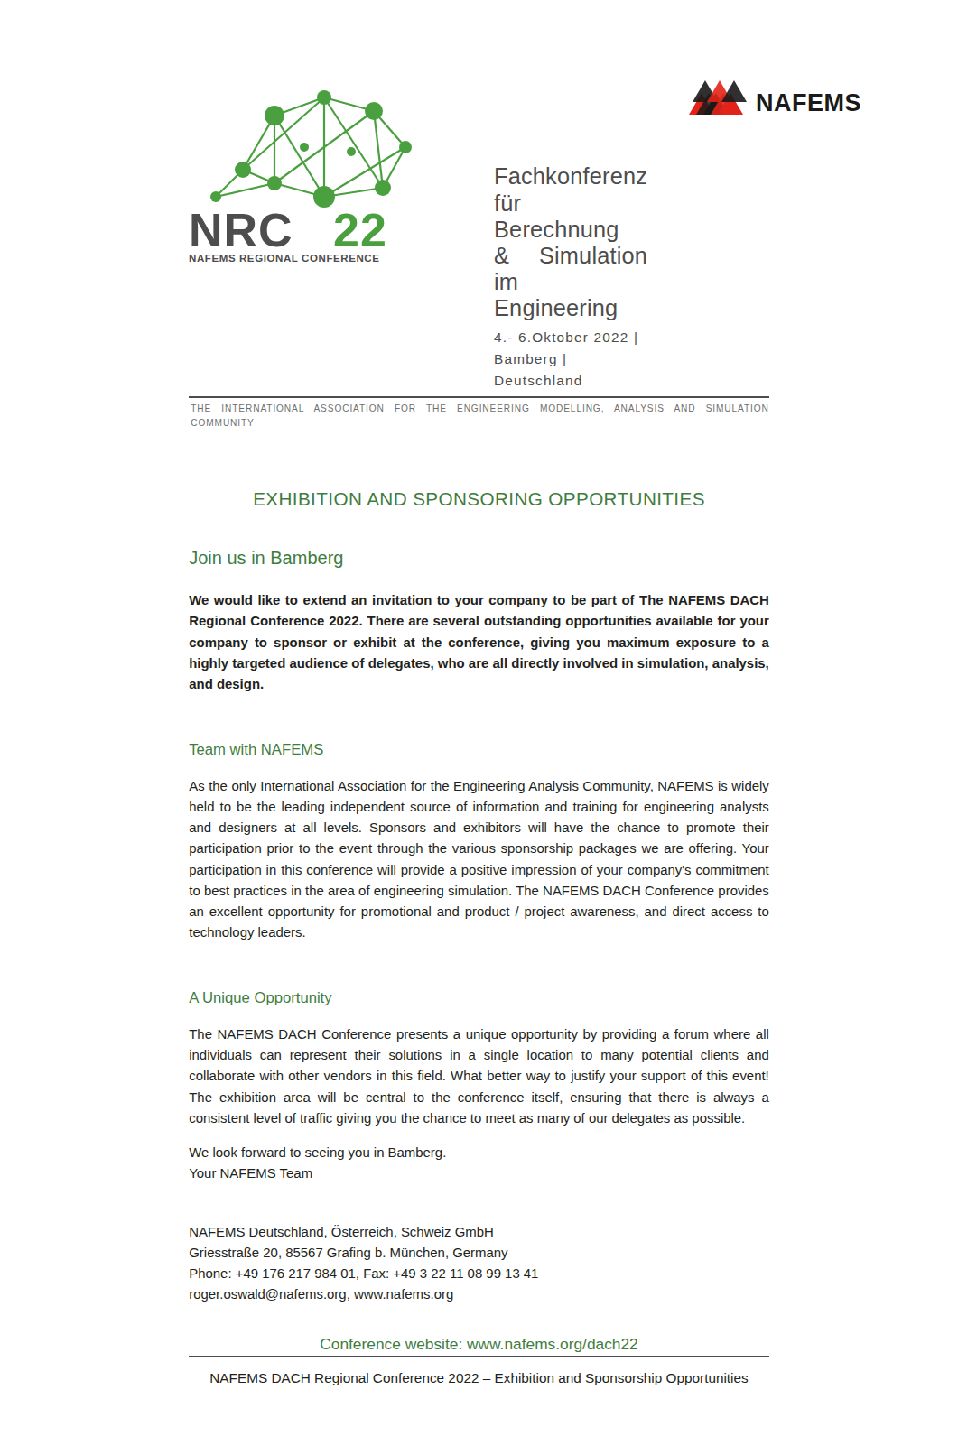NRC 22 NAFEMS REGIONAL CONFERENCE
Fachkonferenz für Berechnung
& Simulation im Engineering
4.- 6.Oktober 2022 | Bamberg | Deutschland
NAFEMS
The International Association for the Engineering Modelling, Analysis and Simulation Community
EXHIBITION AND SPONSORING OPPORTUNITIES
Join us in Bamberg
We would like to extend an invitation to your company to be part of The NAFEMS DACH Regional Conference 2022. There are several outstanding opportunities available for your company to sponsor or exhibit at the conference, giving you maximum exposure to a highly targeted audience of delegates, who are all directly involved in simulation, analysis, and design.
Team with NAFEMS
As the only International Association for the Engineering Analysis Community, NAFEMS is widely held to be the leading independent source of information and training for engineering analysts and designers at all levels. Sponsors and exhibitors will have the chance to promote their participation prior to the event through the various sponsorship packages we are offering. Your participation in this conference will provide a positive impression of your company's commitment to best practices in the area of engineering simulation. The NAFEMS DACH Conference provides an excellent opportunity for promotional and product / project awareness, and direct access to technology leaders.
A Unique Opportunity
The NAFEMS DACH Conference presents a unique opportunity by providing a forum where all individuals can represent their solutions in a single location to many potential clients and collaborate with other vendors in this field. What better way to justify your support of this event! The exhibition area will be central to the conference itself, ensuring that there is always a consistent level of traffic giving you the chance to meet as many of our delegates as possible.
We look forward to seeing you in Bamberg.
Your NAFEMS Team
NAFEMS Deutschland, Österreich, Schweiz GmbH
Griesstraße 20, 85567 Grafing b. München, Germany
Phone: +49 176 217 984 01, Fax: +49 3 22 11 08 99 13 41
roger.oswald@nafems.org, www.nafems.org
Conference website: www.nafems.org/dach22
NAFEMS DACH Regional Conference 2022 – Exhibition and Sponsorship Opportunities